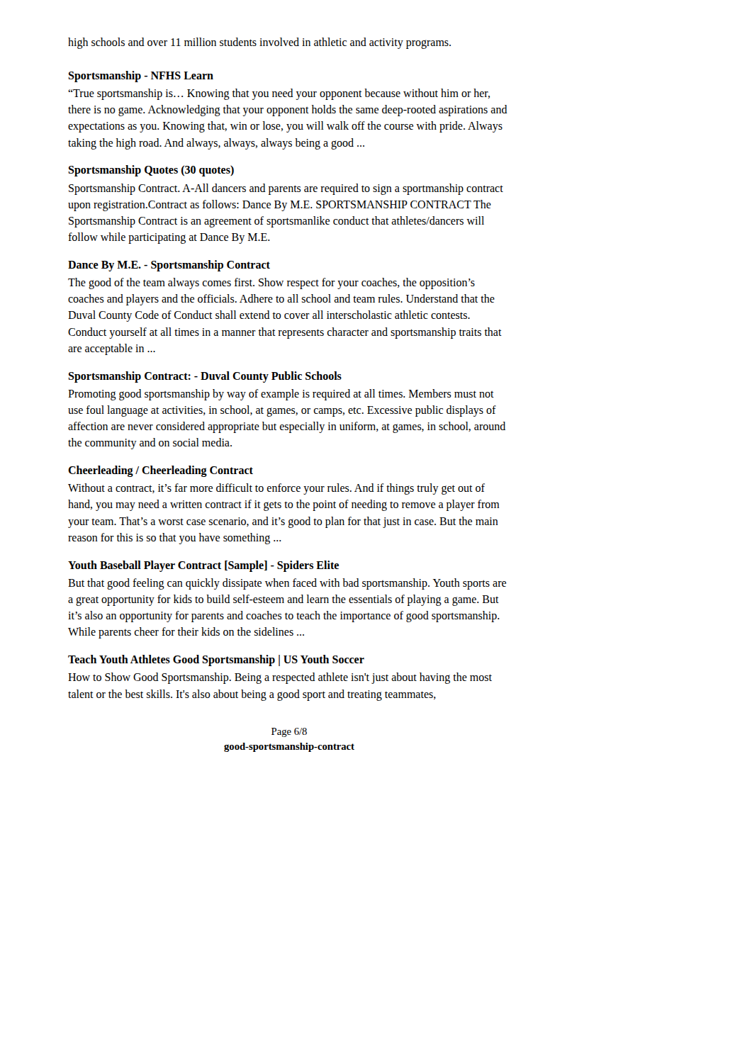high schools and over 11 million students involved in athletic and activity programs.
Sportsmanship - NFHS Learn
“True sportsmanship is… Knowing that you need your opponent because without him or her, there is no game. Acknowledging that your opponent holds the same deep-rooted aspirations and expectations as you. Knowing that, win or lose, you will walk off the course with pride. Always taking the high road. And always, always, always being a good ...
Sportsmanship Quotes (30 quotes)
Sportsmanship Contract. A-All dancers and parents are required to sign a sportmanship contract upon registration.Contract as follows: Dance By M.E. SPORTSMANSHIP CONTRACT The Sportsmanship Contract is an agreement of sportsmanlike conduct that athletes/dancers will follow while participating at Dance By M.E.
Dance By M.E. - Sportsmanship Contract
The good of the team always comes first. Show respect for your coaches, the opposition’s coaches and players and the officials. Adhere to all school and team rules. Understand that the Duval County Code of Conduct shall extend to cover all interscholastic athletic contests. Conduct yourself at all times in a manner that represents character and sportsmanship traits that are acceptable in ...
Sportsmanship Contract: - Duval County Public Schools
Promoting good sportsmanship by way of example is required at all times. Members must not use foul language at activities, in school, at games, or camps, etc. Excessive public displays of affection are never considered appropriate but especially in uniform, at games, in school, around the community and on social media.
Cheerleading / Cheerleading Contract
Without a contract, it’s far more difficult to enforce your rules. And if things truly get out of hand, you may need a written contract if it gets to the point of needing to remove a player from your team. That’s a worst case scenario, and it’s good to plan for that just in case. But the main reason for this is so that you have something ...
Youth Baseball Player Contract [Sample] - Spiders Elite
But that good feeling can quickly dissipate when faced with bad sportsmanship. Youth sports are a great opportunity for kids to build self-esteem and learn the essentials of playing a game. But it’s also an opportunity for parents and coaches to teach the importance of good sportsmanship. While parents cheer for their kids on the sidelines ...
Teach Youth Athletes Good Sportsmanship | US Youth Soccer
How to Show Good Sportsmanship. Being a respected athlete isn't just about having the most talent or the best skills. It's also about being a good sport and treating teammates,
Page 6/8 good-sportsmanship-contract